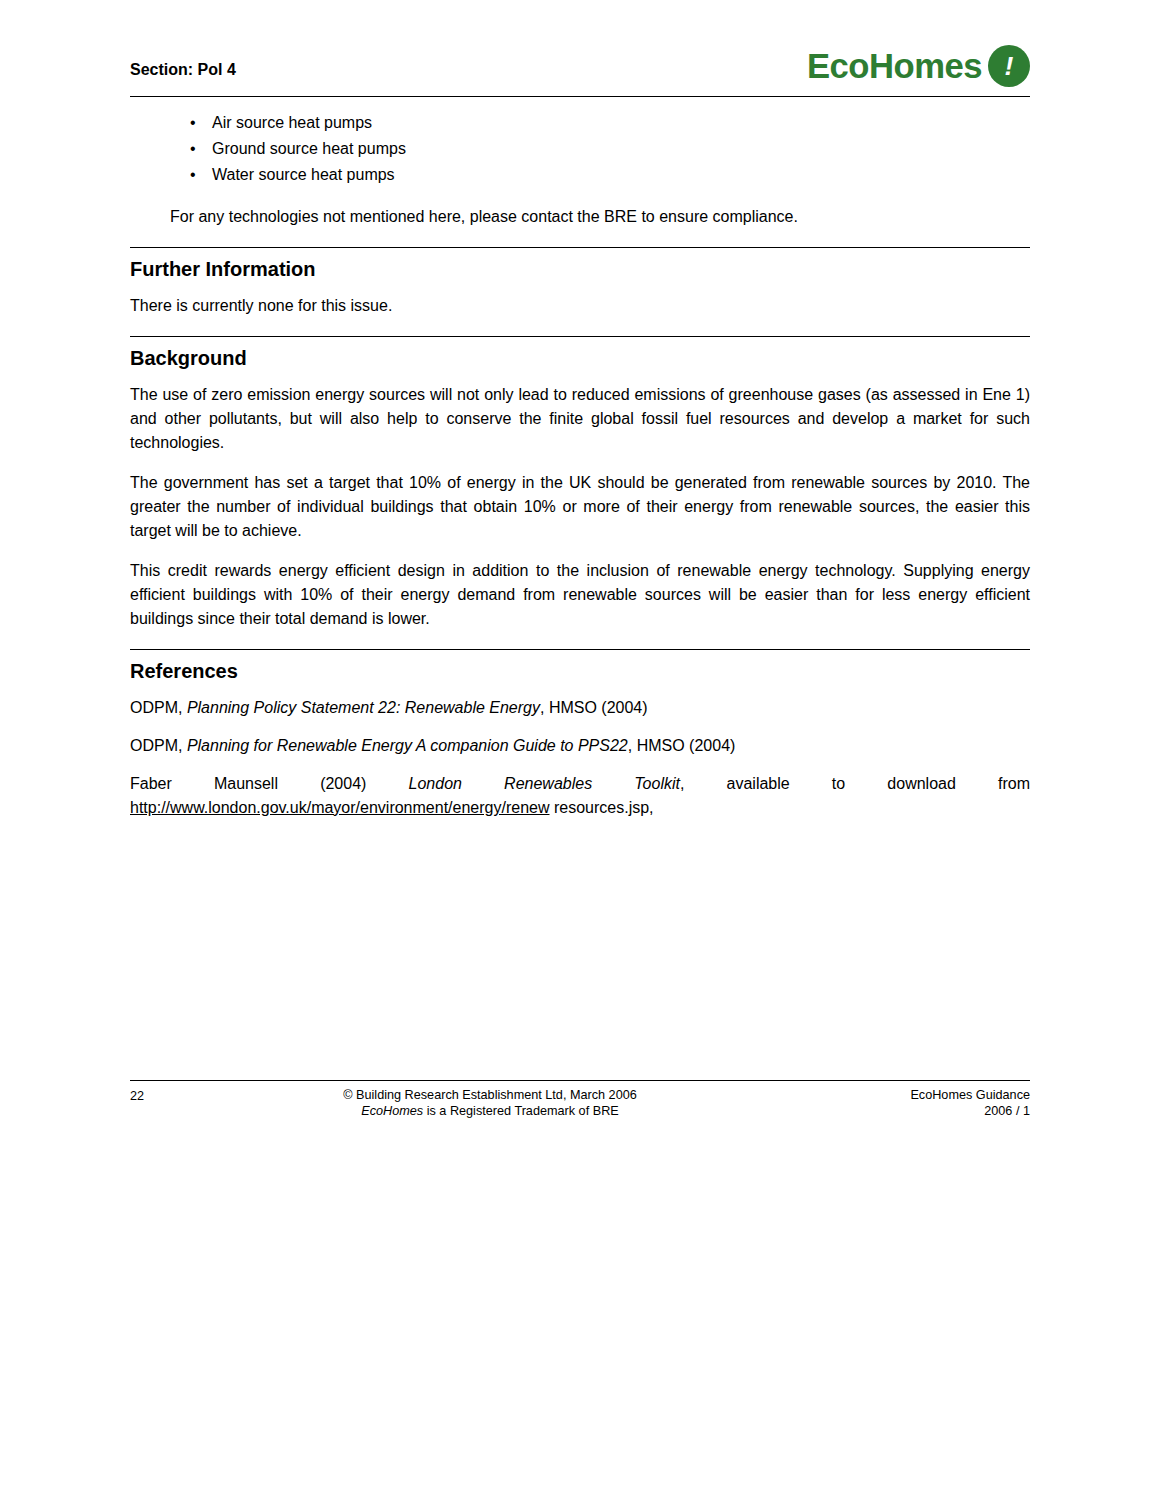Section: Pol 4
Eco Homes !
Air source heat pumps
Ground source heat pumps
Water source heat pumps
For any technologies not mentioned here, please contact the BRE to ensure compliance.
Further Information
There is currently none for this issue.
Background
The use of zero emission energy sources will not only lead to reduced emissions of greenhouse gases (as assessed in Ene 1) and other pollutants, but will also help to conserve the finite global fossil fuel resources and develop a market for such technologies.
The government has set a target that 10% of energy in the UK should be generated from renewable sources by 2010. The greater the number of individual buildings that obtain 10% or more of their energy from renewable sources, the easier this target will be to achieve.
This credit rewards energy efficient design in addition to the inclusion of renewable energy technology. Supplying energy efficient buildings with 10% of their energy demand from renewable sources will be easier than for less energy efficient buildings since their total demand is lower.
References
ODPM, Planning Policy Statement 22: Renewable Energy, HMSO (2004)
ODPM, Planning for Renewable Energy A companion Guide to PPS22, HMSO (2004)
Faber Maunsell (2004) London Renewables Toolkit, available to download from http://www.london.gov.uk/mayor/environment/energy/renew resources.jsp,
22
© Building Research Establishment Ltd, March 2006
EcoHomes is a Registered Trademark of BRE
EcoHomes Guidance
2006 / 1